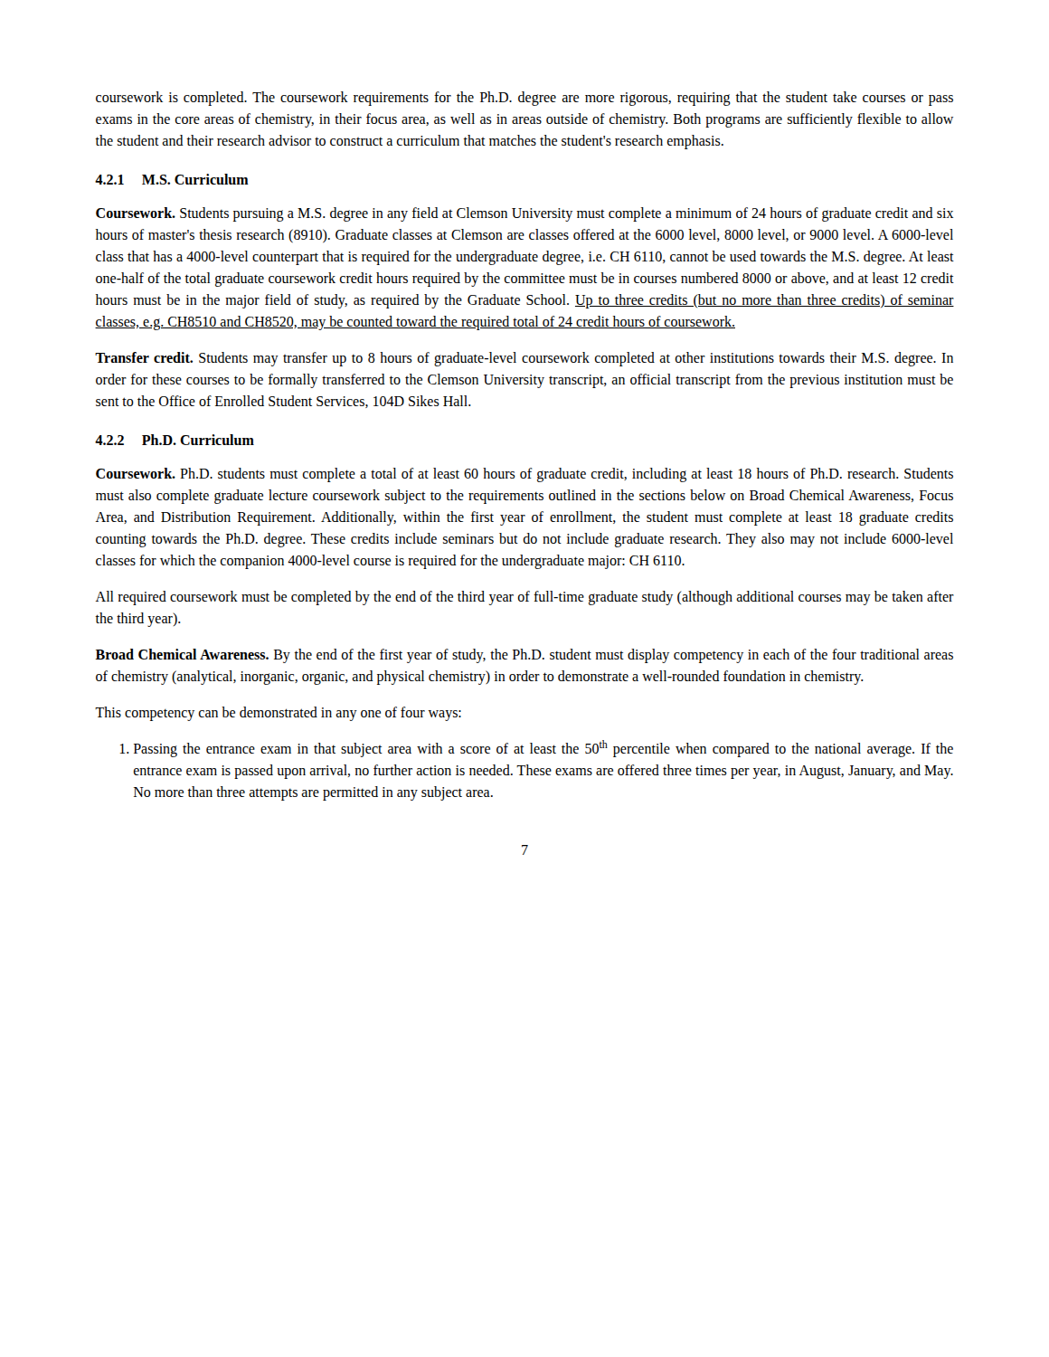coursework is completed. The coursework requirements for the Ph.D. degree are more rigorous, requiring that the student take courses or pass exams in the core areas of chemistry, in their focus area, as well as in areas outside of chemistry. Both programs are sufficiently flexible to allow the student and their research advisor to construct a curriculum that matches the student's research emphasis.
4.2.1 M.S. Curriculum
Coursework. Students pursuing a M.S. degree in any field at Clemson University must complete a minimum of 24 hours of graduate credit and six hours of master's thesis research (8910). Graduate classes at Clemson are classes offered at the 6000 level, 8000 level, or 9000 level. A 6000-level class that has a 4000-level counterpart that is required for the undergraduate degree, i.e. CH 6110, cannot be used towards the M.S. degree. At least one-half of the total graduate coursework credit hours required by the committee must be in courses numbered 8000 or above, and at least 12 credit hours must be in the major field of study, as required by the Graduate School. Up to three credits (but no more than three credits) of seminar classes, e.g. CH8510 and CH8520, may be counted toward the required total of 24 credit hours of coursework.
Transfer credit. Students may transfer up to 8 hours of graduate-level coursework completed at other institutions towards their M.S. degree. In order for these courses to be formally transferred to the Clemson University transcript, an official transcript from the previous institution must be sent to the Office of Enrolled Student Services, 104D Sikes Hall.
4.2.2 Ph.D. Curriculum
Coursework. Ph.D. students must complete a total of at least 60 hours of graduate credit, including at least 18 hours of Ph.D. research. Students must also complete graduate lecture coursework subject to the requirements outlined in the sections below on Broad Chemical Awareness, Focus Area, and Distribution Requirement. Additionally, within the first year of enrollment, the student must complete at least 18 graduate credits counting towards the Ph.D. degree. These credits include seminars but do not include graduate research. They also may not include 6000-level classes for which the companion 4000-level course is required for the undergraduate major: CH 6110.
All required coursework must be completed by the end of the third year of full-time graduate study (although additional courses may be taken after the third year).
Broad Chemical Awareness. By the end of the first year of study, the Ph.D. student must display competency in each of the four traditional areas of chemistry (analytical, inorganic, organic, and physical chemistry) in order to demonstrate a well-rounded foundation in chemistry.
This competency can be demonstrated in any one of four ways:
Passing the entrance exam in that subject area with a score of at least the 50th percentile when compared to the national average. If the entrance exam is passed upon arrival, no further action is needed. These exams are offered three times per year, in August, January, and May. No more than three attempts are permitted in any subject area.
7